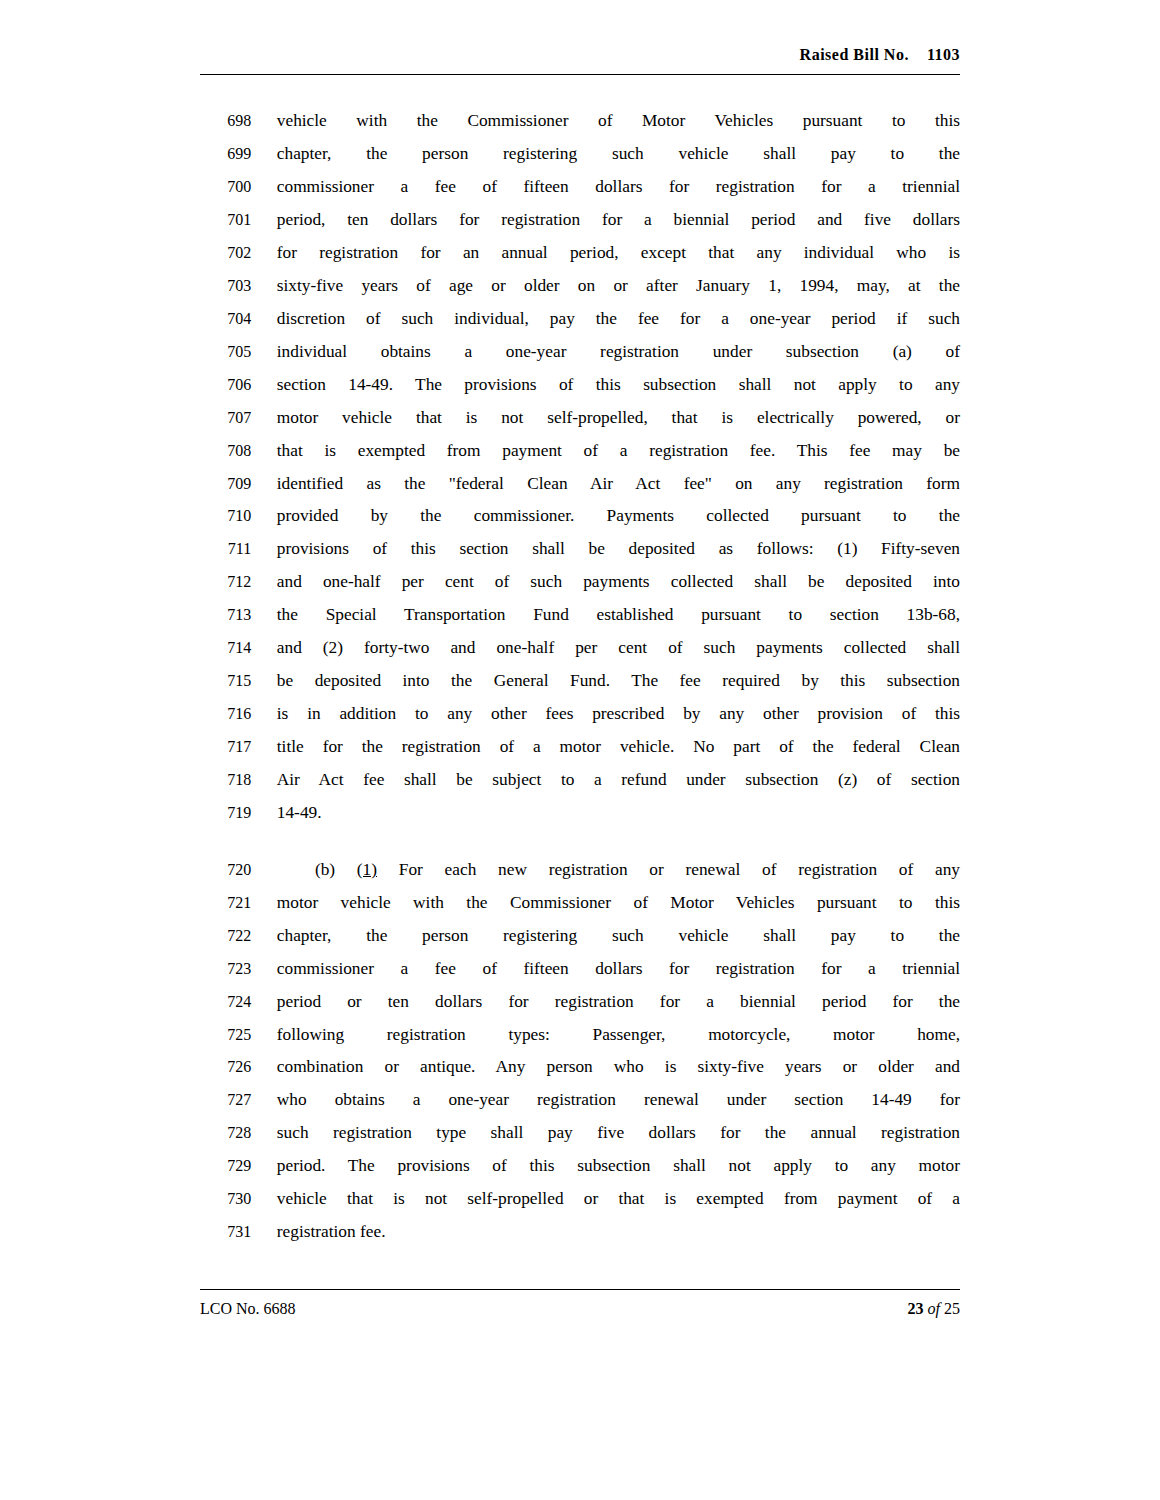Raised Bill No. 1103
698 vehicle with the Commissioner of Motor Vehicles pursuant to this
699 chapter, the person registering such vehicle shall pay to the
700 commissioner a fee of fifteen dollars for registration for a triennial
701 period, ten dollars for registration for a biennial period and five dollars
702 for registration for an annual period, except that any individual who is
703 sixty-five years of age or older on or after January 1, 1994, may, at the
704 discretion of such individual, pay the fee for a one-year period if such
705 individual obtains a one-year registration under subsection (a) of
706 section 14-49. The provisions of this subsection shall not apply to any
707 motor vehicle that is not self-propelled, that is electrically powered, or
708 that is exempted from payment of a registration fee. This fee may be
709 identified as the "federal Clean Air Act fee" on any registration form
710 provided by the commissioner. Payments collected pursuant to the
711 provisions of this section shall be deposited as follows: (1) Fifty-seven
712 and one-half per cent of such payments collected shall be deposited into
713 the Special Transportation Fund established pursuant to section 13b-68,
714 and (2) forty-two and one-half per cent of such payments collected shall
715 be deposited into the General Fund. The fee required by this subsection
716 is in addition to any other fees prescribed by any other provision of this
717 title for the registration of a motor vehicle. No part of the federal Clean
718 Air Act fee shall be subject to a refund under subsection (z) of section
71914-49.
720 (b) (1) For each new registration or renewal of registration of any
721 motor vehicle with the Commissioner of Motor Vehicles pursuant to this
722 chapter, the person registering such vehicle shall pay to the
723 commissioner a fee of fifteen dollars for registration for a triennial
724 period or ten dollars for registration for a biennial period for the
725 following registration types: Passenger, motorcycle, motor home,
726 combination or antique. Any person who is sixty-five years or older and
727 who obtains a one-year registration renewal under section 14-49 for
728 such registration type shall pay five dollars for the annual registration
729 period. The provisions of this subsection shall not apply to any motor
730 vehicle that is not self-propelled or that is exempted from payment of a
731 registration fee.
LCO No. 6688 23 of 25